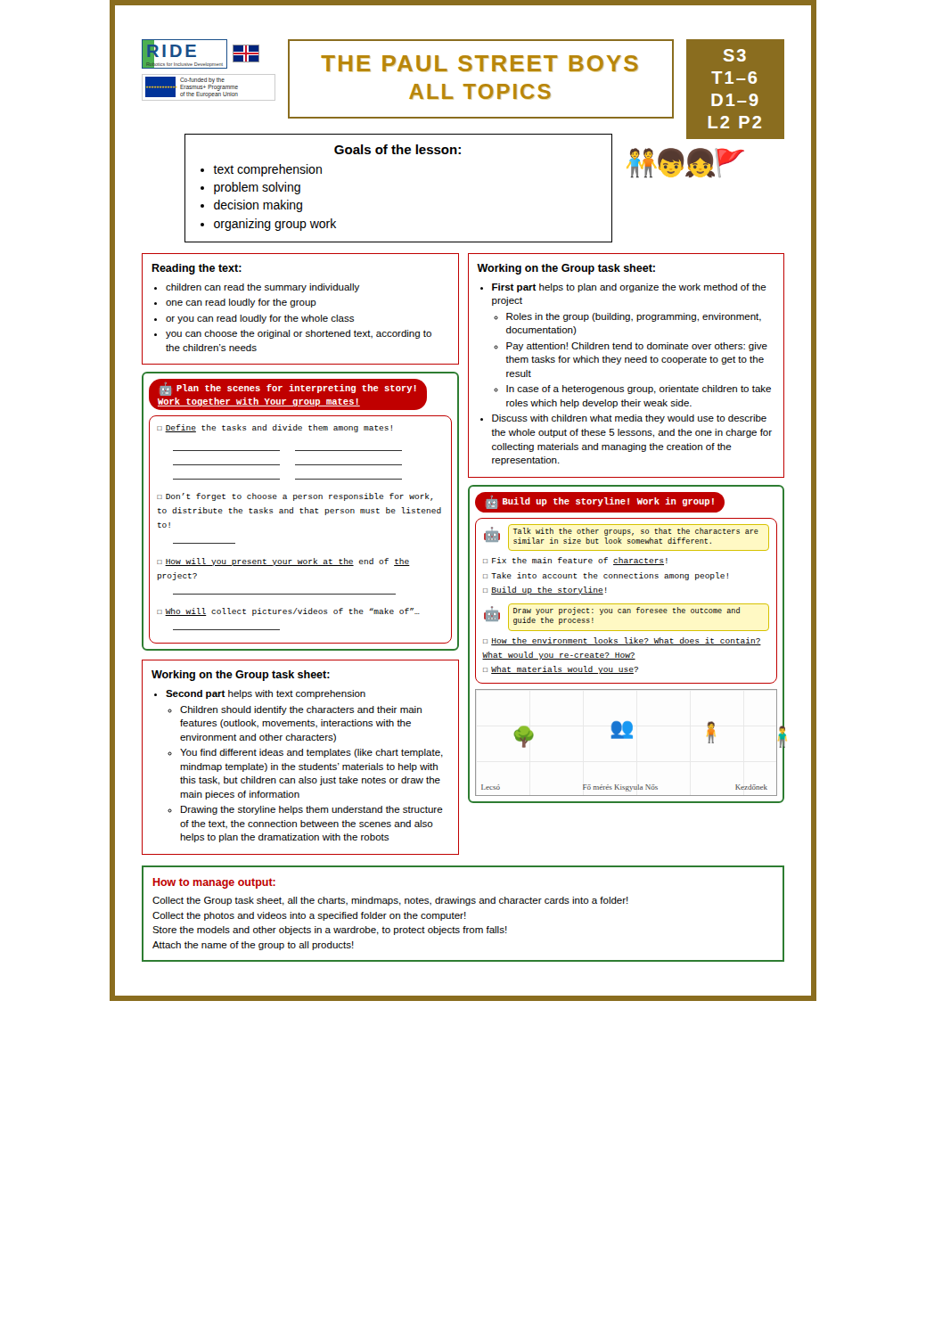RIDE Robotics for Inclusive Development
Co-funded by the
Erasmus+ Programme
of the European Union
THE PAUL STREET BOYS
ALL TOPICS
S3
T1–6
D1–9
L2 P2
Goals of the lesson:
text comprehension
problem solving
decision making
organizing group work
🧑‍🤝‍🧑👦👧🚩
Reading the text:
children can read the summary individually
one can read loudly for the group
or you can read loudly for the whole class
you can choose the original or shortened text, according to the children’s needs
🤖Plan the scenes for interpreting the story!
Work together with Your group mates!
☐Define the tasks and divide them among mates!
☐Don’t forget to choose a person responsible for work, to distribute the tasks and that person must be listened to!
☐How will you present your work at the end of the project?
☐Who will collect pictures/videos of the “make of”…
Working on the Group task sheet:
Second part helps with text comprehension
Children should identify the characters and their main features (outlook, movements, interactions with the environment and other characters)
You find different ideas and templates (like chart template, mindmap template) in the students’ materials to help with this task, but children can also just take notes or draw the main pieces of information
Drawing the storyline helps them understand the structure of the text, the connection between the scenes and also helps to plan the dramatization with the robots
Working on the Group task sheet:
First part helps to plan and organize the work method of the project
Roles in the group (building, programming, environment, documentation)
Pay attention! Children tend to dominate over others: give them tasks for which they need to cooperate to get to the result
In case of a heterogenous group, orientate children to take roles which help develop their weak side.
Discuss with children what media they would use to describe the whole output of these 5 lessons, and the one in charge for collecting materials and managing the creation of the representation.
🤖Build up the storyline! Work in group!
🤖 Talk with the other groups, so that the characters are similar in size but look somewhat different.
☐Fix the main feature of characters!
☐Take into account the connections among people!
☐Build up the storyline!
🤖 Draw your project: you can foresee the outcome and guide the process!
☐How the environment looks like? What does it contain? What would you re-create? How?
☐What materials would you use?
🌳 👥 🧍 🧍‍♂️ Lecsó Fő mérés Kisgyula Nős Kezdőnek
How to manage output:
Collect the Group task sheet, all the charts, mindmaps, notes, drawings and character cards into a folder!
Collect the photos and videos into a specified folder on the computer!
Store the models and other objects in a wardrobe, to protect objects from falls!
Attach the name of the group to all products!